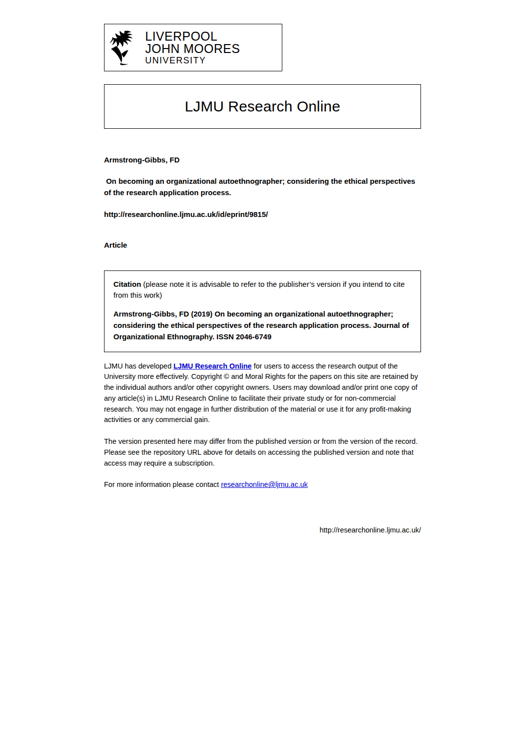LIVERPOOL JOHN MOORES UNIVERSITY
LJMU Research Online
Armstrong-Gibbs, FD
On becoming an organizational autoethnographer; considering the ethical perspectives of the research application process.
http://researchonline.ljmu.ac.uk/id/eprint/9815/
Article
Citation (please note it is advisable to refer to the publisher’s version if you intend to cite from this work)
Armstrong-Gibbs, FD (2019) On becoming an organizational autoethnographer; considering the ethical perspectives of the research application process. Journal of Organizational Ethnography. ISSN 2046-6749
LJMU has developed LJMU Research Online for users to access the research output of the University more effectively. Copyright © and Moral Rights for the papers on this site are retained by the individual authors and/or other copyright owners. Users may download and/or print one copy of any article(s) in LJMU Research Online to facilitate their private study or for non-commercial research. You may not engage in further distribution of the material or use it for any profit-making activities or any commercial gain.
The version presented here may differ from the published version or from the version of the record. Please see the repository URL above for details on accessing the published version and note that access may require a subscription.
For more information please contact researchonline@ljmu.ac.uk
http://researchonline.ljmu.ac.uk/